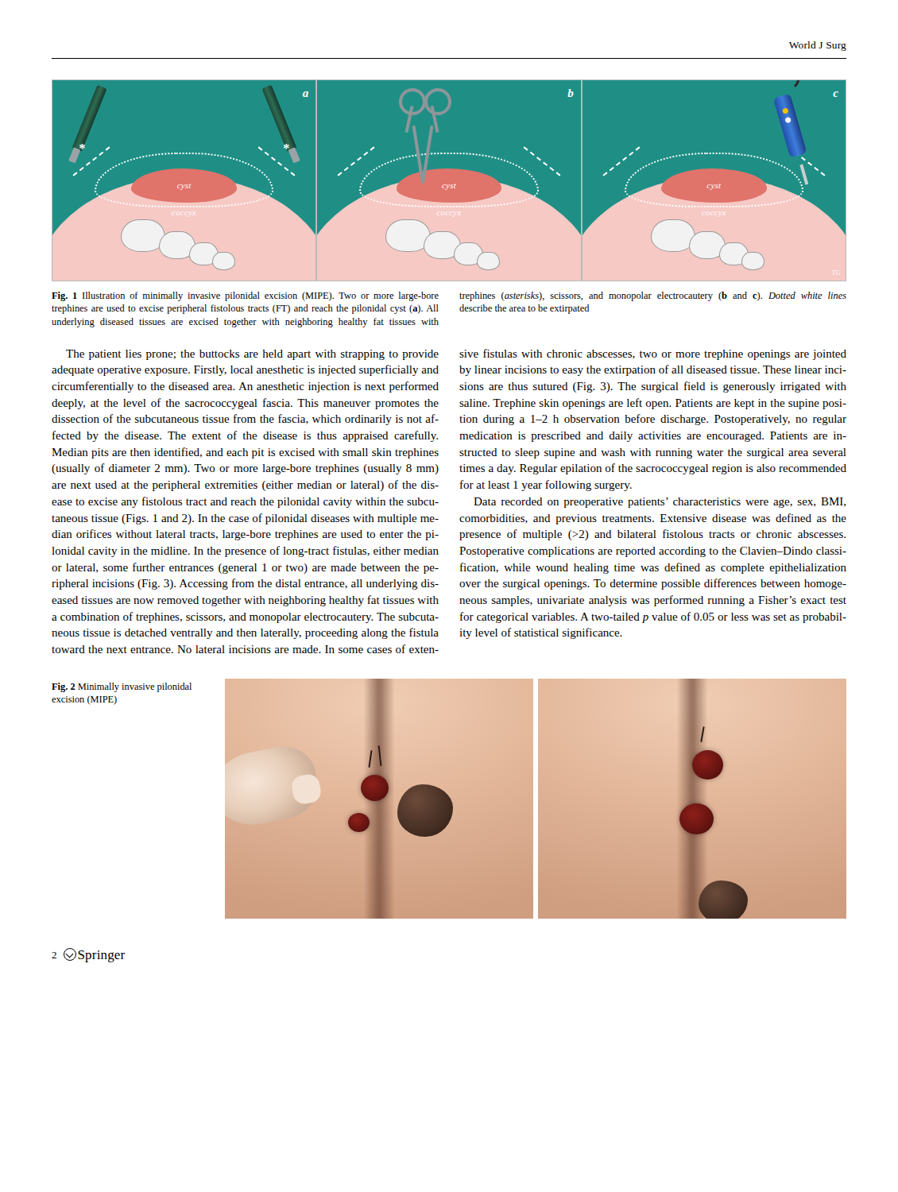World J Surg
a
coccyx
cyst
* *
b
coccyx
cyst
c
coccyx
cyst
TG
Fig. 1 Illustration of minimally invasive pilonidal excision (MIPE). Two or more large-bore trephines are used to excise peripheral fistolous tracts (FT) and reach the pilonidal cyst (a). All underlying diseased tissues are excised together with neighboring healthy fat tissues with trephines (asterisks), scissors, and monopolar electrocautery (b and c). Dotted white lines describe the area to be extirpated
The patient lies prone; the buttocks are held apart with strapping to provide adequate operative exposure. Firstly, local anesthetic is injected superficially and circumferentially to the diseased area. An anesthetic injection is next performed deeply, at the level of the sacrococcygeal fascia. This maneuver promotes the dissection of the subcutaneous tissue from the fascia, which ordinarily is not affected by the disease. The extent of the disease is thus appraised carefully. Median pits are then identified, and each pit is excised with small skin trephines (usually of diameter 2 mm). Two or more large-bore trephines (usually 8 mm) are next used at the peripheral extremities (either median or lateral) of the disease to excise any fistolous tract and reach the pilonidal cavity within the subcutaneous tissue (Figs. 1 and 2). In the case of pilonidal diseases with multiple median orifices without lateral tracts, large-bore trephines are used to enter the pilonidal cavity in the midline. In the presence of long-tract fistulas, either median or lateral, some further entrances (general 1 or two) are made between the peripheral incisions (Fig. 3). Accessing from the distal entrance, all underlying diseased tissues are now removed together with neighboring healthy fat tissues with a combination of trephines, scissors, and monopolar electrocautery. The subcutaneous tissue is detached ventrally and then laterally, proceeding along the fistula toward the next entrance. No lateral incisions are made. In some cases of extensive fistulas with chronic abscesses, two or more trephine openings are jointed by linear incisions to easy the extirpation of all diseased tissue. These linear incisions are thus sutured (Fig. 3). The surgical field is generously irrigated with saline. Trephine skin openings are left open. Patients are kept in the supine position during a 1–2 h observation before discharge. Postoperatively, no regular medication is prescribed and daily activities are encouraged. Patients are instructed to sleep supine and wash with running water the surgical area several times a day. Regular epilation of the sacrococcygeal region is also recommended for at least 1 year following surgery.
Data recorded on preoperative patients’ characteristics were age, sex, BMI, comorbidities, and previous treatments. Extensive disease was defined as the presence of multiple (>2) and bilateral fistolous tracts or chronic abscesses. Postoperative complications are reported according to the Clavien–Dindo classification, while wound healing time was defined as complete epithelialization over the surgical openings. To determine possible differences between homogeneous samples, univariate analysis was performed running a Fisher’s exact test for categorical variables. A two-tailed p value of 0.05 or less was set as probability level of statistical significance.
Fig. 2 Minimally invasive pilonidal excision (MIPE)
2 Springer